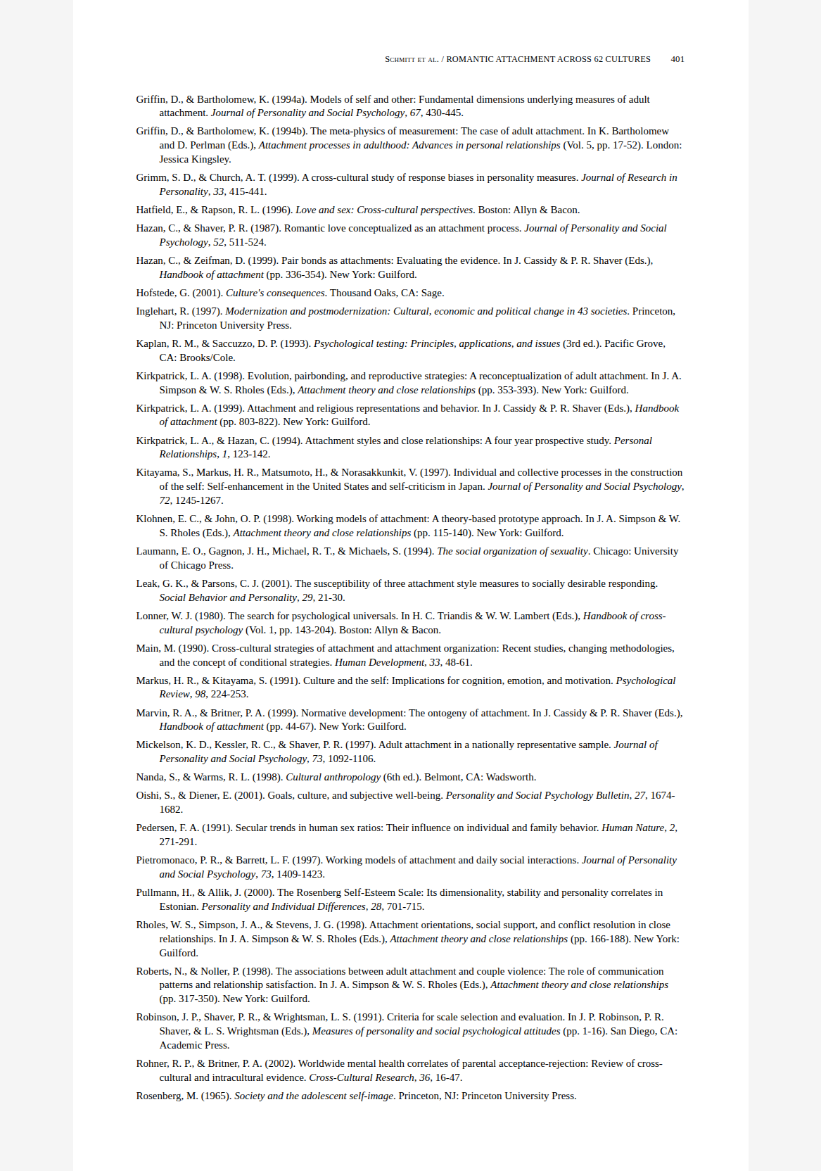Schmitt et al. / ROMANTIC ATTACHMENT ACROSS 62 CULTURES401
Griffin, D., & Bartholomew, K. (1994a). Models of self and other: Fundamental dimensions underlying measures of adult attachment. Journal of Personality and Social Psychology, 67, 430-445.
Griffin, D., & Bartholomew, K. (1994b). The meta-physics of measurement: The case of adult attachment. In K. Bartholomew and D. Perlman (Eds.), Attachment processes in adulthood: Advances in personal relationships (Vol. 5, pp. 17-52). London: Jessica Kingsley.
Grimm, S. D., & Church, A. T. (1999). A cross-cultural study of response biases in personality measures. Journal of Research in Personality, 33, 415-441.
Hatfield, E., & Rapson, R. L. (1996). Love and sex: Cross-cultural perspectives. Boston: Allyn & Bacon.
Hazan, C., & Shaver, P. R. (1987). Romantic love conceptualized as an attachment process. Journal of Personality and Social Psychology, 52, 511-524.
Hazan, C., & Zeifman, D. (1999). Pair bonds as attachments: Evaluating the evidence. In J. Cassidy & P. R. Shaver (Eds.), Handbook of attachment (pp. 336-354). New York: Guilford.
Hofstede, G. (2001). Culture's consequences. Thousand Oaks, CA: Sage.
Inglehart, R. (1997). Modernization and postmodernization: Cultural, economic and political change in 43 societies. Princeton, NJ: Princeton University Press.
Kaplan, R. M., & Saccuzzo, D. P. (1993). Psychological testing: Principles, applications, and issues (3rd ed.). Pacific Grove, CA: Brooks/Cole.
Kirkpatrick, L. A. (1998). Evolution, pairbonding, and reproductive strategies: A reconceptualization of adult attachment. In J. A. Simpson & W. S. Rholes (Eds.), Attachment theory and close relationships (pp. 353-393). New York: Guilford.
Kirkpatrick, L. A. (1999). Attachment and religious representations and behavior. In J. Cassidy & P. R. Shaver (Eds.), Handbook of attachment (pp. 803-822). New York: Guilford.
Kirkpatrick, L. A., & Hazan, C. (1994). Attachment styles and close relationships: A four year prospective study. Personal Relationships, 1, 123-142.
Kitayama, S., Markus, H. R., Matsumoto, H., & Norasakkunkit, V. (1997). Individual and collective processes in the construction of the self: Self-enhancement in the United States and self-criticism in Japan. Journal of Personality and Social Psychology, 72, 1245-1267.
Klohnen, E. C., & John, O. P. (1998). Working models of attachment: A theory-based prototype approach. In J. A. Simpson & W. S. Rholes (Eds.), Attachment theory and close relationships (pp. 115-140). New York: Guilford.
Laumann, E. O., Gagnon, J. H., Michael, R. T., & Michaels, S. (1994). The social organization of sexuality. Chicago: University of Chicago Press.
Leak, G. K., & Parsons, C. J. (2001). The susceptibility of three attachment style measures to socially desirable responding. Social Behavior and Personality, 29, 21-30.
Lonner, W. J. (1980). The search for psychological universals. In H. C. Triandis & W. W. Lambert (Eds.), Handbook of cross-cultural psychology (Vol. 1, pp. 143-204). Boston: Allyn & Bacon.
Main, M. (1990). Cross-cultural strategies of attachment and attachment organization: Recent studies, changing methodologies, and the concept of conditional strategies. Human Development, 33, 48-61.
Markus, H. R., & Kitayama, S. (1991). Culture and the self: Implications for cognition, emotion, and motivation. Psychological Review, 98, 224-253.
Marvin, R. A., & Britner, P. A. (1999). Normative development: The ontogeny of attachment. In J. Cassidy & P. R. Shaver (Eds.), Handbook of attachment (pp. 44-67). New York: Guilford.
Mickelson, K. D., Kessler, R. C., & Shaver, P. R. (1997). Adult attachment in a nationally representative sample. Journal of Personality and Social Psychology, 73, 1092-1106.
Nanda, S., & Warms, R. L. (1998). Cultural anthropology (6th ed.). Belmont, CA: Wadsworth.
Oishi, S., & Diener, E. (2001). Goals, culture, and subjective well-being. Personality and Social Psychology Bulletin, 27, 1674-1682.
Pedersen, F. A. (1991). Secular trends in human sex ratios: Their influence on individual and family behavior. Human Nature, 2, 271-291.
Pietromonaco, P. R., & Barrett, L. F. (1997). Working models of attachment and daily social interactions. Journal of Personality and Social Psychology, 73, 1409-1423.
Pullmann, H., & Allik, J. (2000). The Rosenberg Self-Esteem Scale: Its dimensionality, stability and personality correlates in Estonian. Personality and Individual Differences, 28, 701-715.
Rholes, W. S., Simpson, J. A., & Stevens, J. G. (1998). Attachment orientations, social support, and conflict resolution in close relationships. In J. A. Simpson & W. S. Rholes (Eds.), Attachment theory and close relationships (pp. 166-188). New York: Guilford.
Roberts, N., & Noller, P. (1998). The associations between adult attachment and couple violence: The role of communication patterns and relationship satisfaction. In J. A. Simpson & W. S. Rholes (Eds.), Attachment theory and close relationships (pp. 317-350). New York: Guilford.
Robinson, J. P., Shaver, P. R., & Wrightsman, L. S. (1991). Criteria for scale selection and evaluation. In J. P. Robinson, P. R. Shaver, & L. S. Wrightsman (Eds.), Measures of personality and social psychological attitudes (pp. 1-16). San Diego, CA: Academic Press.
Rohner, R. P., & Britner, P. A. (2002). Worldwide mental health correlates of parental acceptance-rejection: Review of cross-cultural and intracultural evidence. Cross-Cultural Research, 36, 16-47.
Rosenberg, M. (1965). Society and the adolescent self-image. Princeton, NJ: Princeton University Press.